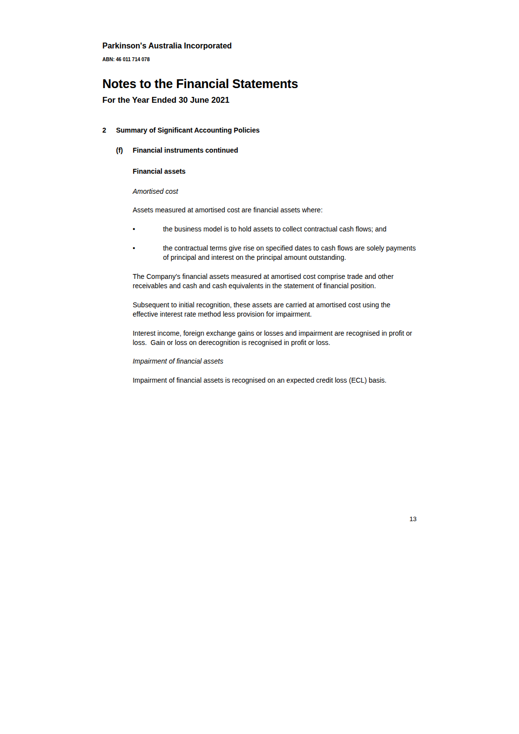Parkinson's Australia Incorporated
ABN: 46 011 714 078
Notes to the Financial Statements
For the Year Ended 30 June 2021
2
Summary of Significant Accounting Policies
(f)
Financial instruments continued
Financial assets
Amortised cost
Assets measured at amortised cost are financial assets where:
the business model is to hold assets to collect contractual cash flows; and
the contractual terms give rise on specified dates to cash flows are solely payments of principal and interest on the principal amount outstanding.
The Company's financial assets measured at amortised cost comprise trade and other receivables and cash and cash equivalents in the statement of financial position.
Subsequent to initial recognition, these assets are carried at amortised cost using the effective interest rate method less provision for impairment.
Interest income, foreign exchange gains or losses and impairment are recognised in profit or loss. Gain or loss on derecognition is recognised in profit or loss.
Impairment of financial assets
Impairment of financial assets is recognised on an expected credit loss (ECL) basis.
13